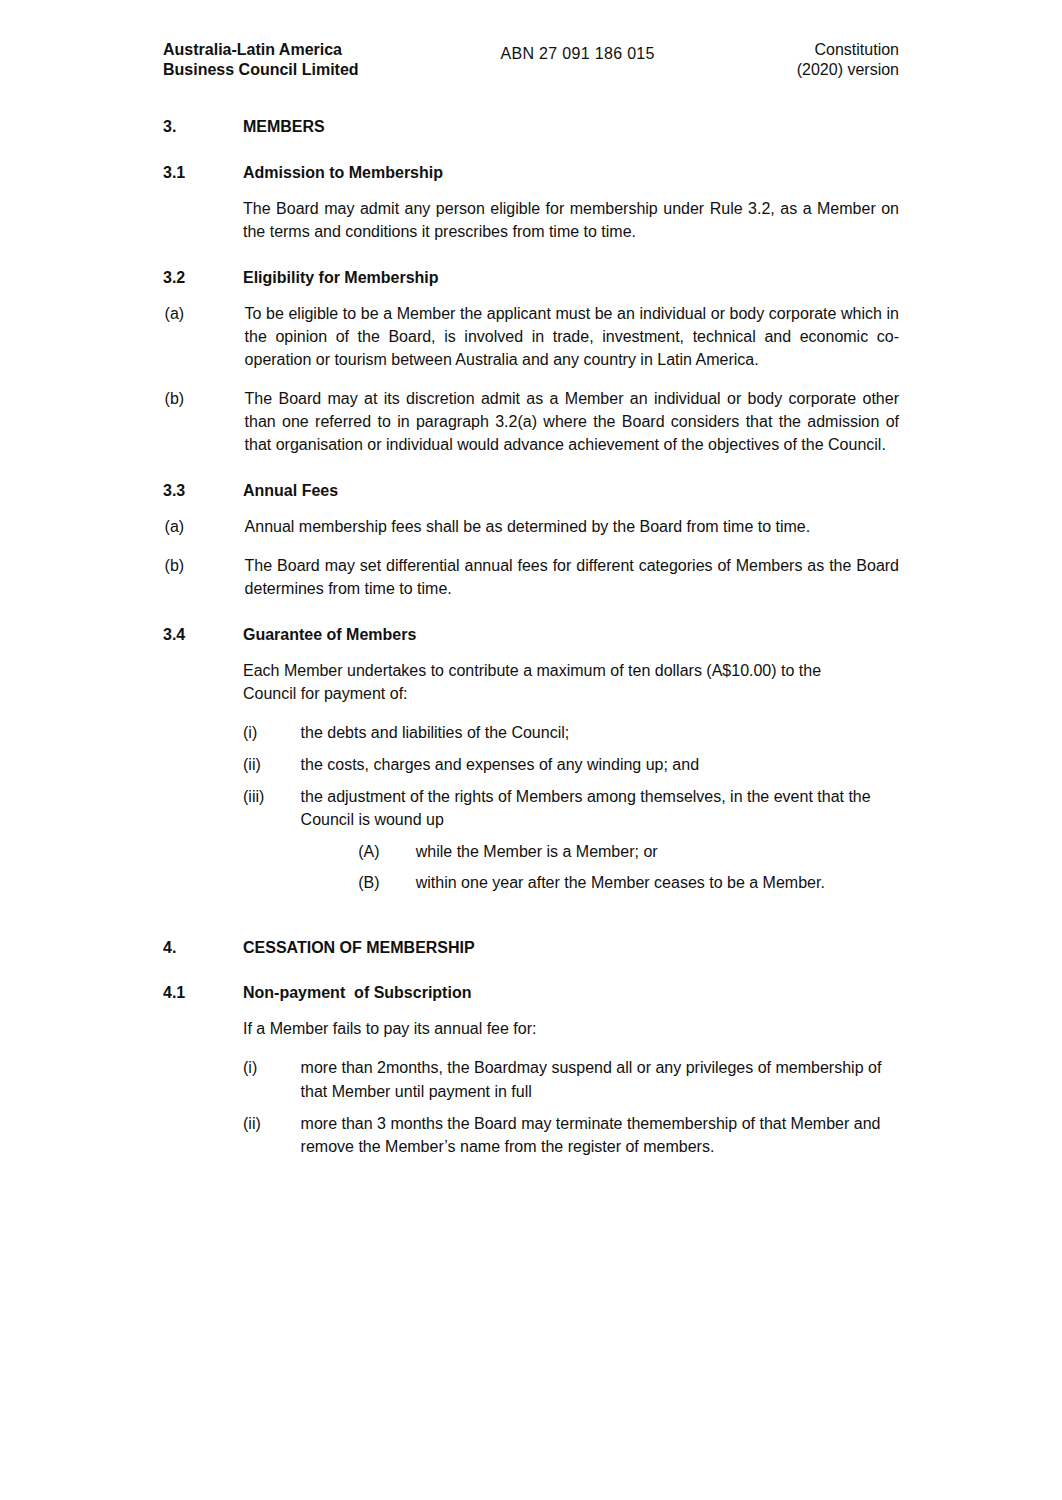Australia-Latin America
Business Council Limited
ABN 27 091 186 015
Constitution
(2020) version
3. MEMBERS
3.1 Admission to Membership
The Board may admit any person eligible for membership under Rule 3.2, as a Member on the terms and conditions it prescribes from time to time.
3.2 Eligibility for Membership
(a) To be eligible to be a Member the applicant must be an individual or body corporate which in the opinion of the Board, is involved in trade, investment, technical and economic co- operation or tourism between Australia and any country in Latin America.
(b) The Board may at its discretion admit as a Member an individual or body corporate other than one referred to in paragraph 3.2(a) where the Board considers that the admission of that organisation or individual would advance achievement of the objectives of the Council.
3.3 Annual Fees
(a) Annual membership fees shall be as determined by the Board from time to time.
(b) The Board may set differential annual fees for different categories of Members as the Board determines from time to time.
3.4 Guarantee of Members
Each Member undertakes to contribute a maximum of ten dollars (A$10.00) to the
Council for payment of:
(i) the debts and liabilities of the Council;
(ii) the costs, charges and expenses of any winding up; and
(iii) the adjustment of the rights of Members among themselves, in the event that the Council is wound up
(A) while the Member is a Member; or
(B) within one year after the Member ceases to be a Member.
4. CESSATION OF MEMBERSHIP
4.1 Non-payment of Subscription
If a Member fails to pay its annual fee for:
(i) more than 2months, the Boardmay suspend all or any privileges of membership of that Member until payment in full
(ii) more than 3 months the Board may terminate themembership of that Member and remove the Member’s name from the register of members.